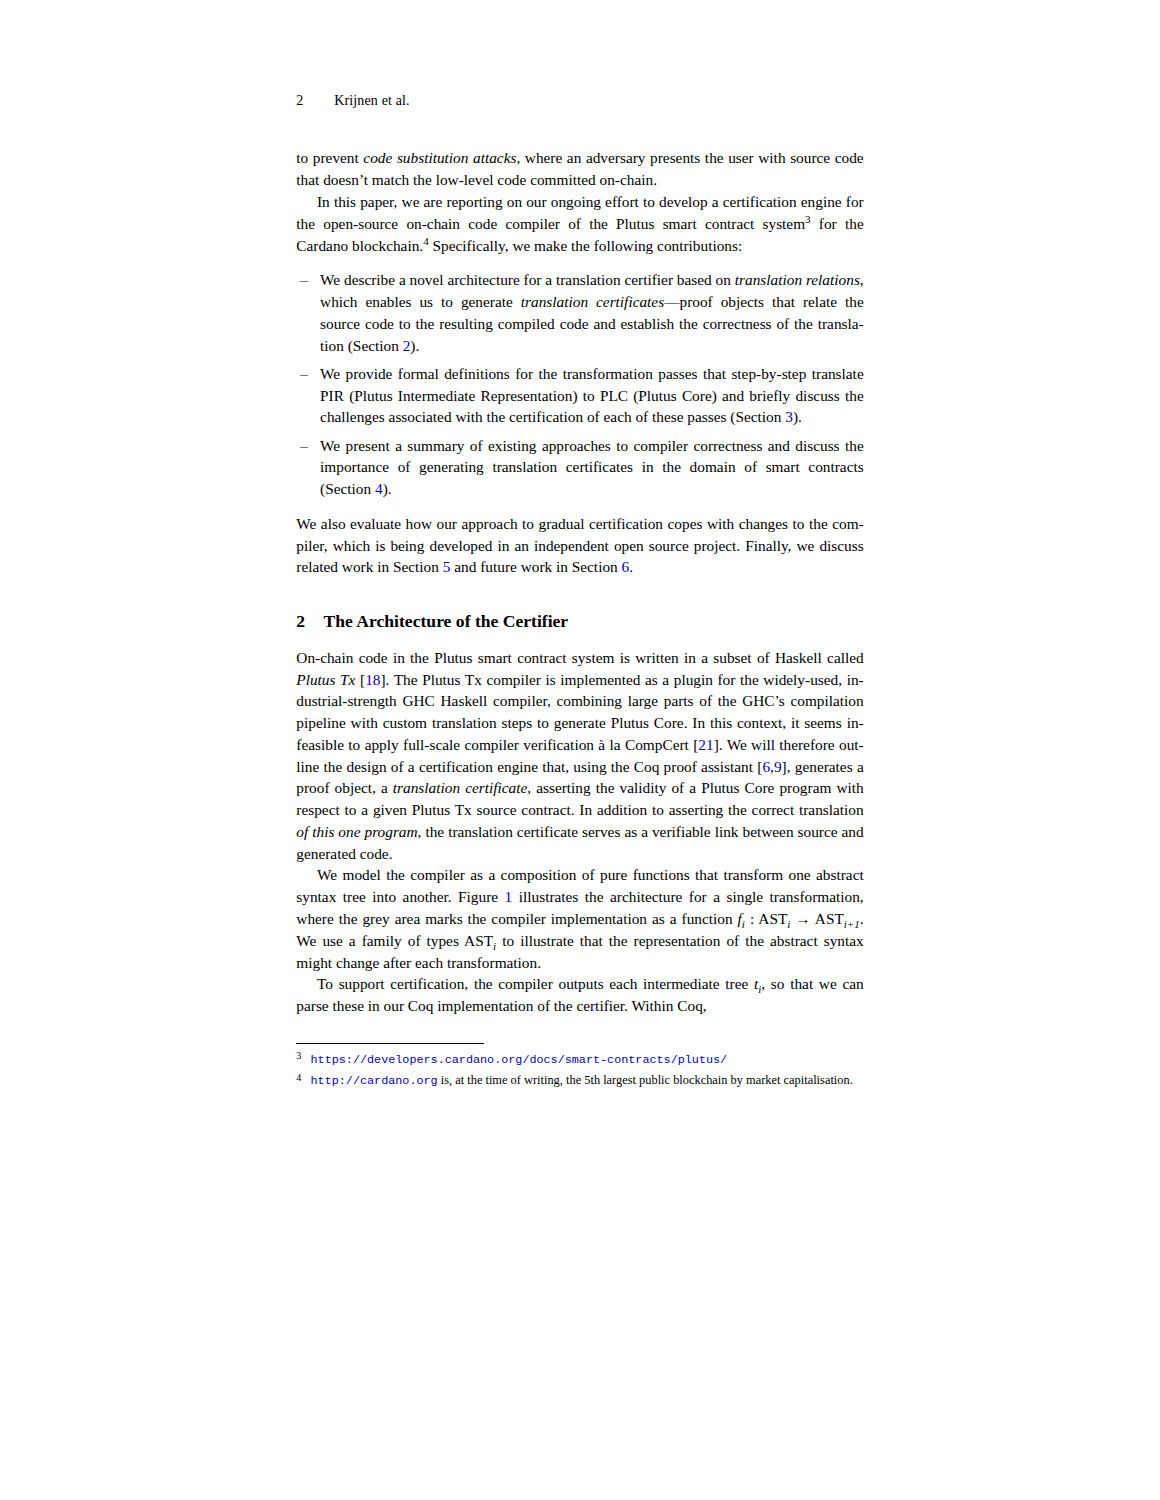2 Krijnen et al.
to prevent code substitution attacks, where an adversary presents the user with source code that doesn’t match the low-level code committed on-chain.
In this paper, we are reporting on our ongoing effort to develop a certification engine for the open-source on-chain code compiler of the Plutus smart contract system3 for the Cardano blockchain.4 Specifically, we make the following contributions:
We describe a novel architecture for a translation certifier based on translation relations, which enables us to generate translation certificates—proof objects that relate the source code to the resulting compiled code and establish the correctness of the translation (Section 2).
We provide formal definitions for the transformation passes that step-by-step translate PIR (Plutus Intermediate Representation) to PLC (Plutus Core) and briefly discuss the challenges associated with the certification of each of these passes (Section 3).
We present a summary of existing approaches to compiler correctness and discuss the importance of generating translation certificates in the domain of smart contracts (Section 4).
We also evaluate how our approach to gradual certification copes with changes to the compiler, which is being developed in an independent open source project. Finally, we discuss related work in Section 5 and future work in Section 6.
2 The Architecture of the Certifier
On-chain code in the Plutus smart contract system is written in a subset of Haskell called Plutus Tx [18]. The Plutus Tx compiler is implemented as a plugin for the widely-used, industrial-strength GHC Haskell compiler, combining large parts of the GHC’s compilation pipeline with custom translation steps to generate Plutus Core. In this context, it seems infeasible to apply full-scale compiler verification à la CompCert [21]. We will therefore outline the design of a certification engine that, using the Coq proof assistant [6,9], generates a proof object, a translation certificate, asserting the validity of a Plutus Core program with respect to a given Plutus Tx source contract. In addition to asserting the correct translation of this one program, the translation certificate serves as a verifiable link between source and generated code.
We model the compiler as a composition of pure functions that transform one abstract syntax tree into another. Figure 1 illustrates the architecture for a single transformation, where the grey area marks the compiler implementation as a function fi : ASTi → ASTi+1. We use a family of types ASTi to illustrate that the representation of the abstract syntax might change after each transformation.
To support certification, the compiler outputs each intermediate tree ti, so that we can parse these in our Coq implementation of the certifier. Within Coq,
3 https://developers.cardano.org/docs/smart-contracts/plutus/
4 http://cardano.org is, at the time of writing, the 5th largest public blockchain by market capitalisation.